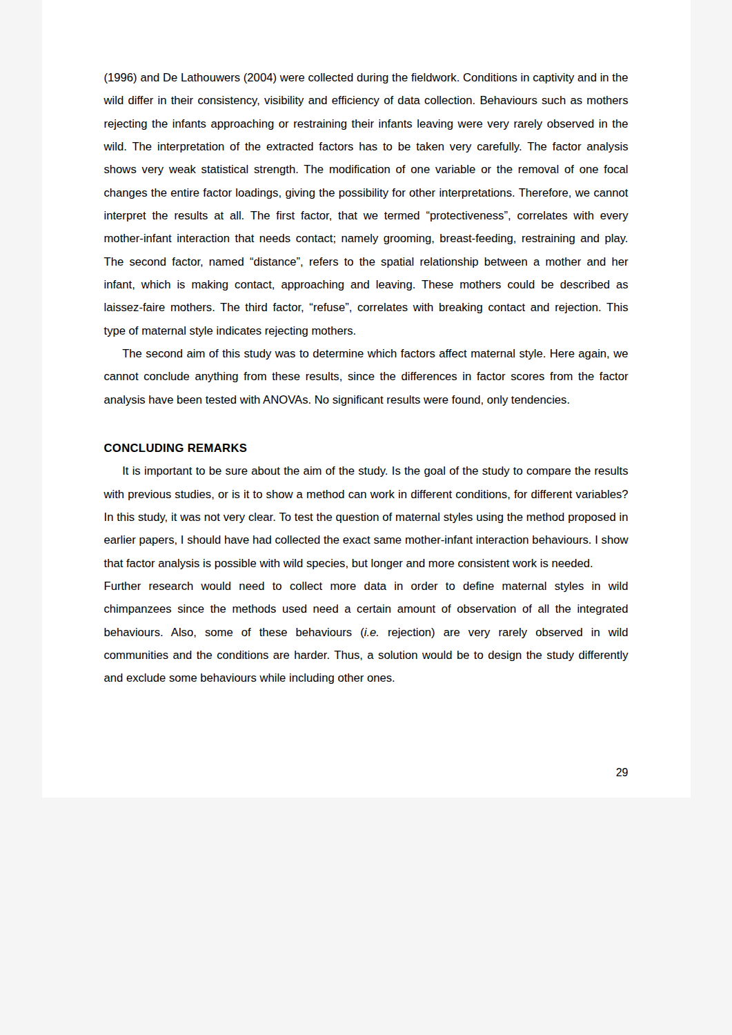(1996) and De Lathouwers (2004) were collected during the fieldwork. Conditions in captivity and in the wild differ in their consistency, visibility and efficiency of data collection. Behaviours such as mothers rejecting the infants approaching or restraining their infants leaving were very rarely observed in the wild. The interpretation of the extracted factors has to be taken very carefully. The factor analysis shows very weak statistical strength. The modification of one variable or the removal of one focal changes the entire factor loadings, giving the possibility for other interpretations. Therefore, we cannot interpret the results at all. The first factor, that we termed “protectiveness”, correlates with every mother-infant interaction that needs contact; namely grooming, breast-feeding, restraining and play. The second factor, named “distance”, refers to the spatial relationship between a mother and her infant, which is making contact, approaching and leaving. These mothers could be described as laissez-faire mothers. The third factor, “refuse”, correlates with breaking contact and rejection. This type of maternal style indicates rejecting mothers.
The second aim of this study was to determine which factors affect maternal style. Here again, we cannot conclude anything from these results, since the differences in factor scores from the factor analysis have been tested with ANOVAs. No significant results were found, only tendencies.
CONCLUDING REMARKS
It is important to be sure about the aim of the study. Is the goal of the study to compare the results with previous studies, or is it to show a method can work in different conditions, for different variables? In this study, it was not very clear. To test the question of maternal styles using the method proposed in earlier papers, I should have had collected the exact same mother-infant interaction behaviours. I show that factor analysis is possible with wild species, but longer and more consistent work is needed.
Further research would need to collect more data in order to define maternal styles in wild chimpanzees since the methods used need a certain amount of observation of all the integrated behaviours. Also, some of these behaviours (i.e. rejection) are very rarely observed in wild communities and the conditions are harder. Thus, a solution would be to design the study differently and exclude some behaviours while including other ones.
29